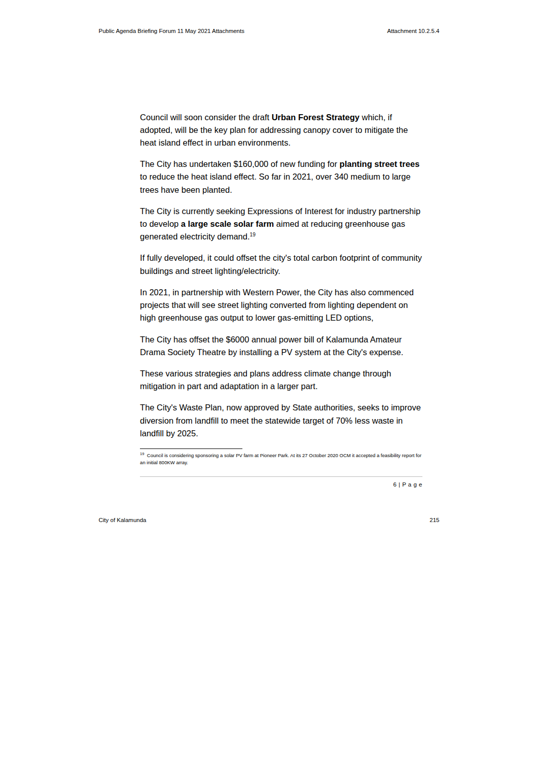Public Agenda Briefing Forum 11 May 2021 Attachments
Attachment 10.2.5.4
Council will soon consider the draft Urban Forest Strategy which, if adopted, will be the key plan for addressing canopy cover to mitigate the heat island effect in urban environments.
The City has undertaken $160,000 of new funding for planting street trees to reduce the heat island effect. So far in 2021, over 340 medium to large trees have been planted.
The City is currently seeking Expressions of Interest for industry partnership to develop a large scale solar farm aimed at reducing greenhouse gas generated electricity demand.19
If fully developed, it could offset the city's total carbon footprint of community buildings and street lighting/electricity.
In 2021, in partnership with Western Power, the City has also commenced projects that will see street lighting converted from lighting dependent on high greenhouse gas output to lower gas-emitting LED options,
The City has offset the $6000 annual power bill of Kalamunda Amateur Drama Society Theatre by installing a PV system at the City's expense.
These various strategies and plans address climate change through mitigation in part and adaptation in a larger part.
The City's Waste Plan, now approved by State authorities, seeks to improve diversion from landfill to meet the statewide target of 70% less waste in landfill by 2025.
19 Council is considering sponsoring a solar PV farm at Pioneer Park. At its 27 October 2020 OCM it accepted a feasibility report for an initial 800KW array.
6 | P a g e
City of Kalamunda
215